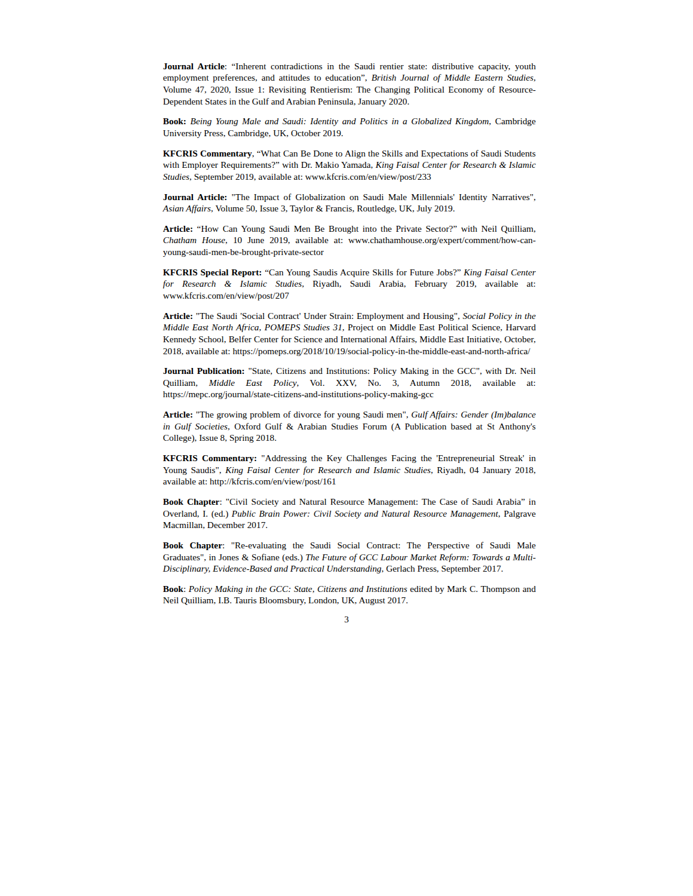Journal Article: “Inherent contradictions in the Saudi rentier state: distributive capacity, youth employment preferences, and attitudes to education”, British Journal of Middle Eastern Studies, Volume 47, 2020, Issue 1: Revisiting Rentierism: The Changing Political Economy of Resource-Dependent States in the Gulf and Arabian Peninsula, January 2020.
Book: Being Young Male and Saudi: Identity and Politics in a Globalized Kingdom, Cambridge University Press, Cambridge, UK, October 2019.
KFCRIS Commentary, “What Can Be Done to Align the Skills and Expectations of Saudi Students with Employer Requirements?” with Dr. Makio Yamada, King Faisal Center for Research & Islamic Studies, September 2019, available at: www.kfcris.com/en/view/post/233
Journal Article: "The Impact of Globalization on Saudi Male Millennials' Identity Narratives", Asian Affairs, Volume 50, Issue 3, Taylor & Francis, Routledge, UK, July 2019.
Article: “How Can Young Saudi Men Be Brought into the Private Sector?” with Neil Quilliam, Chatham House, 10 June 2019, available at: www.chathamhouse.org/expert/comment/how-can-young-saudi-men-be-brought-private-sector
KFCRIS Special Report: “Can Young Saudis Acquire Skills for Future Jobs?” King Faisal Center for Research & Islamic Studies, Riyadh, Saudi Arabia, February 2019, available at: www.kfcris.com/en/view/post/207
Article: "The Saudi 'Social Contract' Under Strain: Employment and Housing", Social Policy in the Middle East North Africa, POMEPS Studies 31, Project on Middle East Political Science, Harvard Kennedy School, Belfer Center for Science and International Affairs, Middle East Initiative, October, 2018, available at: https://pomeps.org/2018/10/19/social-policy-in-the-middle-east-and-north-africa/
Journal Publication: "State, Citizens and Institutions: Policy Making in the GCC", with Dr. Neil Quilliam, Middle East Policy, Vol. XXV, No. 3, Autumn 2018, available at: https://mepc.org/journal/state-citizens-and-institutions-policy-making-gcc
Article: "The growing problem of divorce for young Saudi men", Gulf Affairs: Gender (Im)balance in Gulf Societies, Oxford Gulf & Arabian Studies Forum (A Publication based at St Anthony's College), Issue 8, Spring 2018.
KFCRIS Commentary: "Addressing the Key Challenges Facing the 'Entrepreneurial Streak' in Young Saudis", King Faisal Center for Research and Islamic Studies, Riyadh, 04 January 2018, available at: http://kfcris.com/en/view/post/161
Book Chapter: "Civil Society and Natural Resource Management: The Case of Saudi Arabia” in Overland, I. (ed.) Public Brain Power: Civil Society and Natural Resource Management, Palgrave Macmillan, December 2017.
Book Chapter: "Re-evaluating the Saudi Social Contract: The Perspective of Saudi Male Graduates", in Jones & Sofiane (eds.) The Future of GCC Labour Market Reform: Towards a Multi-Disciplinary, Evidence-Based and Practical Understanding, Gerlach Press, September 2017.
Book: Policy Making in the GCC: State, Citizens and Institutions edited by Mark C. Thompson and Neil Quilliam, I.B. Tauris Bloomsbury, London, UK, August 2017.
3